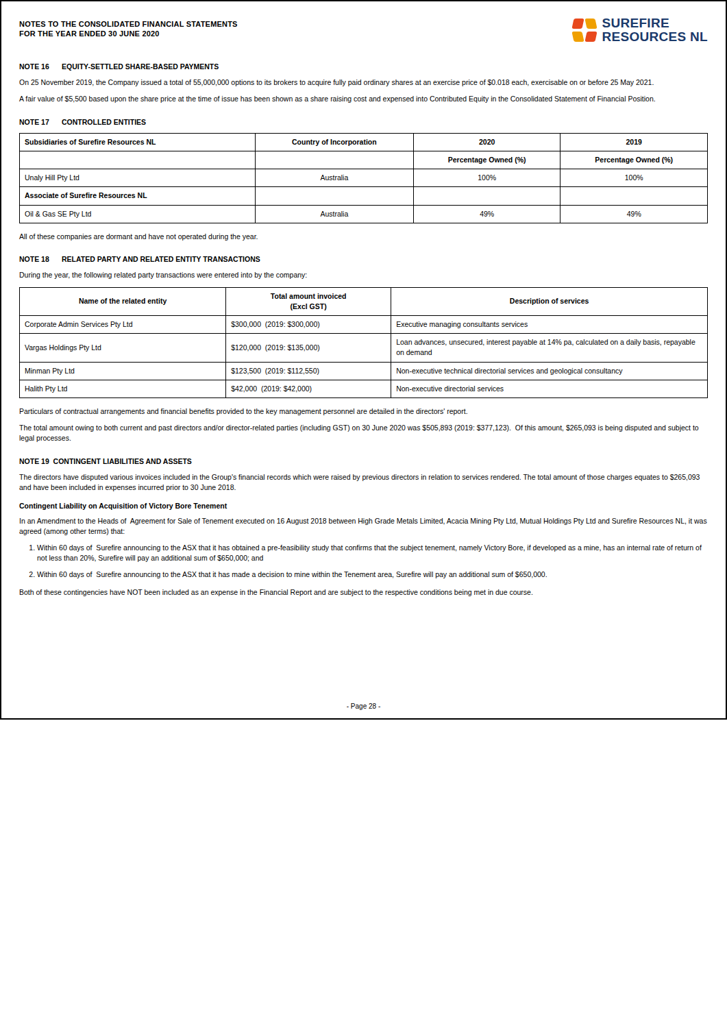NOTES TO THE CONSOLIDATED FINANCIAL STATEMENTS
FOR THE YEAR ENDED 30 JUNE 2020
SUREFIRE
RESOURCES NL
NOTE 16 EQUITY-SETTLED SHARE-BASED PAYMENTS
On 25 November 2019, the Company issued a total of 55,000,000 options to its brokers to acquire fully paid ordinary shares at an exercise price of $0.018 each, exercisable on or before 25 May 2021.
A fair value of $5,500 based upon the share price at the time of issue has been shown as a share raising cost and expensed into Contributed Equity in the Consolidated Statement of Financial Position.
NOTE 17 CONTROLLED ENTITIES
| Subsidiaries of Surefire Resources NL | Country of Incorporation | 2020 | 2019 |
| --- | --- | --- | --- |
| | | Percentage Owned (%) | Percentage Owned (%) |
| Unaly Hill Pty Ltd | Australia | 100% | 100% |
| Associate of Surefire Resources NL | | | |
| Oil & Gas SE Pty Ltd | Australia | 49% | 49% |
All of these companies are dormant and have not operated during the year.
NOTE 18 RELATED PARTY AND RELATED ENTITY TRANSACTIONS
During the year, the following related party transactions were entered into by the company:
| Name of the related entity | Total amount invoiced (Excl GST) | Description of services |
| --- | --- | --- |
| Corporate Admin Services Pty Ltd | $300,000 (2019: $300,000) | Executive managing consultants services |
| Vargas Holdings Pty Ltd | $120,000 (2019: $135,000) | Loan advances, unsecured, interest payable at 14% pa, calculated on a daily basis, repayable on demand |
| Minman Pty Ltd | $123,500 (2019: $112,550) | Non-executive technical directorial services and geological consultancy |
| Halith Pty Ltd | $42,000 (2019: $42,000) | Non-executive directorial services |
Particulars of contractual arrangements and financial benefits provided to the key management personnel are detailed in the directors' report.
The total amount owing to both current and past directors and/or director-related parties (including GST) on 30 June 2020 was $505,893 (2019: $377,123). Of this amount, $265,093 is being disputed and subject to legal processes.
NOTE 19 CONTINGENT LIABILITIES AND ASSETS
The directors have disputed various invoices included in the Group's financial records which were raised by previous directors in relation to services rendered. The total amount of those charges equates to $265,093 and have been included in expenses incurred prior to 30 June 2018.
Contingent Liability on Acquisition of Victory Bore Tenement
In an Amendment to the Heads of Agreement for Sale of Tenement executed on 16 August 2018 between High Grade Metals Limited, Acacia Mining Pty Ltd, Mutual Holdings Pty Ltd and Surefire Resources NL, it was agreed (among other terms) that:
Within 60 days of Surefire announcing to the ASX that it has obtained a pre-feasibility study that confirms that the subject tenement, namely Victory Bore, if developed as a mine, has an internal rate of return of not less than 20%, Surefire will pay an additional sum of $650,000; and
Within 60 days of Surefire announcing to the ASX that it has made a decision to mine within the Tenement area, Surefire will pay an additional sum of $650,000.
Both of these contingencies have NOT been included as an expense in the Financial Report and are subject to the respective conditions being met in due course.
- Page 28 -